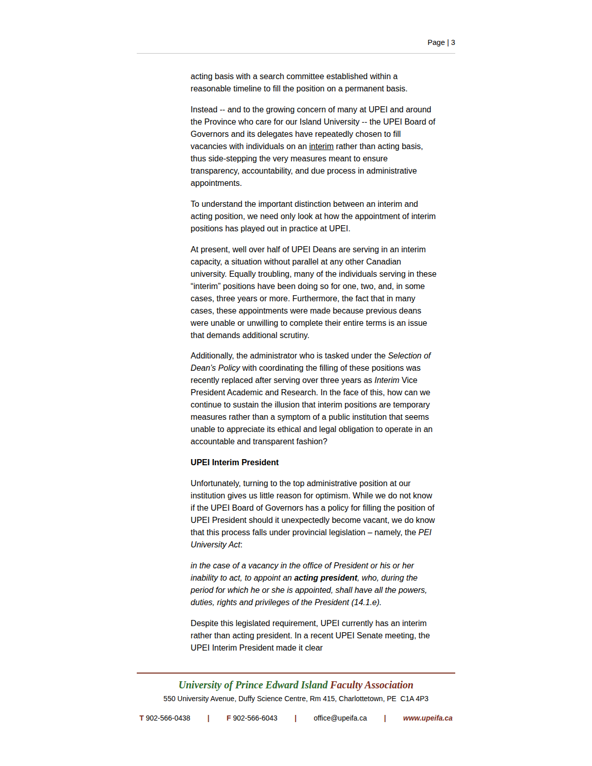Page | 3
acting basis with a search committee established within a reasonable timeline to fill the position on a permanent basis.
Instead -- and to the growing concern of many at UPEI and around the Province who care for our Island University -- the UPEI Board of Governors and its delegates have repeatedly chosen to fill vacancies with individuals on an interim rather than acting basis, thus side-stepping the very measures meant to ensure transparency, accountability, and due process in administrative appointments.
To understand the important distinction between an interim and acting position, we need only look at how the appointment of interim positions has played out in practice at UPEI.
At present, well over half of UPEI Deans are serving in an interim capacity, a situation without parallel at any other Canadian university. Equally troubling, many of the individuals serving in these “interim” positions have been doing so for one, two, and, in some cases, three years or more. Furthermore, the fact that in many cases, these appointments were made because previous deans were unable or unwilling to complete their entire terms is an issue that demands additional scrutiny.
Additionally, the administrator who is tasked under the Selection of Dean’s Policy with coordinating the filling of these positions was recently replaced after serving over three years as Interim Vice President Academic and Research. In the face of this, how can we continue to sustain the illusion that interim positions are temporary measures rather than a symptom of a public institution that seems unable to appreciate its ethical and legal obligation to operate in an accountable and transparent fashion?
UPEI Interim President
Unfortunately, turning to the top administrative position at our institution gives us little reason for optimism. While we do not know if the UPEI Board of Governors has a policy for filling the position of UPEI President should it unexpectedly become vacant, we do know that this process falls under provincial legislation – namely, the PEI University Act:
in the case of a vacancy in the office of President or his or her inability to act, to appoint an acting president, who, during the period for which he or she is appointed, shall have all the powers, duties, rights and privileges of the President (14.1.e).
Despite this legislated requirement, UPEI currently has an interim rather than acting president. In a recent UPEI Senate meeting, the UPEI Interim President made it clear
University of Prince Edward Island Faculty Association
550 University Avenue, Duffy Science Centre, Rm 415, Charlottetown, PE C1A 4P3
T 902-566-0438|F 902-566-6043|office@upeifa.ca|www.upeifa.ca